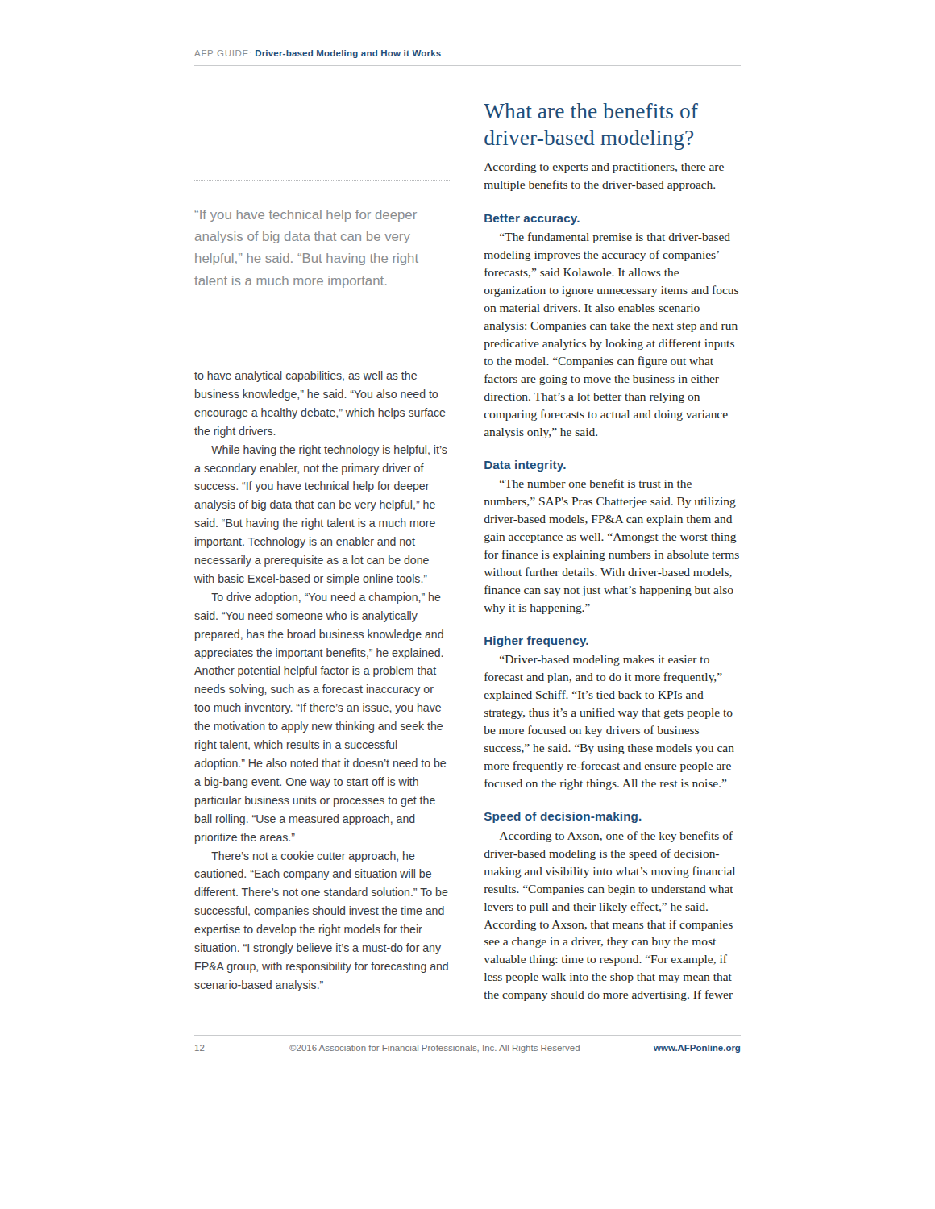AFP GUIDE: Driver-based Modeling and How it Works
“If you have technical help for deeper analysis of big data that can be very helpful,” he said. “But having the right talent is a much more important.
to have analytical capabilities, as well as the business knowledge,” he said. “You also need to encourage a healthy debate,” which helps surface the right drivers.
While having the right technology is helpful, it’s a secondary enabler, not the primary driver of success. “If you have technical help for deeper analysis of big data that can be very helpful,” he said. “But having the right talent is a much more important. Technology is an enabler and not necessarily a prerequisite as a lot can be done with basic Excel-based or simple online tools.”
To drive adoption, “You need a champion,” he said. “You need someone who is analytically prepared, has the broad business knowledge and appreciates the important benefits,” he explained. Another potential helpful factor is a problem that needs solving, such as a forecast inaccuracy or too much inventory. “If there’s an issue, you have the motivation to apply new thinking and seek the right talent, which results in a successful adoption.” He also noted that it doesn’t need to be a big-bang event. One way to start off is with particular business units or processes to get the ball rolling. “Use a measured approach, and prioritize the areas.”
There’s not a cookie cutter approach, he cautioned. “Each company and situation will be different. There’s not one standard solution.” To be successful, companies should invest the time and expertise to develop the right models for their situation. “I strongly believe it’s a must-do for any FP&A group, with responsibility for forecasting and scenario-based analysis.”
What are the benefits of
driver-based modeling?
According to experts and practitioners, there are multiple benefits to the driver-based approach.
Better accuracy.
“The fundamental premise is that driver-based modeling improves the accuracy of companies’ forecasts,” said Kolawole. It allows the organization to ignore unnecessary items and focus on material drivers. It also enables scenario analysis: Companies can take the next step and run predicative analytics by looking at different inputs to the model. “Companies can figure out what factors are going to move the business in either direction. That’s a lot better than relying on comparing forecasts to actual and doing variance analysis only,” he said.
Data integrity.
“The number one benefit is trust in the numbers,” SAP's Pras Chatterjee said. By utilizing driver-based models, FP&A can explain them and gain acceptance as well. “Amongst the worst thing for finance is explaining numbers in absolute terms without further details. With driver-based models, finance can say not just what’s happening but also why it is happening.”
Higher frequency.
“Driver-based modeling makes it easier to forecast and plan, and to do it more frequently,” explained Schiff. “It’s tied back to KPIs and strategy, thus it’s a unified way that gets people to be more focused on key drivers of business success,” he said. “By using these models you can more frequently re-forecast and ensure people are focused on the right things. All the rest is noise.”
Speed of decision-making.
According to Axson, one of the key benefits of driver-based modeling is the speed of decision-making and visibility into what’s moving financial results. “Companies can begin to understand what levers to pull and their likely effect,” he said. According to Axson, that means that if companies see a change in a driver, they can buy the most valuable thing: time to respond. “For example, if less people walk into the shop that may mean that the company should do more advertising. If fewer
12
©2016 Association for Financial Professionals, Inc. All Rights Reserved
www.AFPonline.org